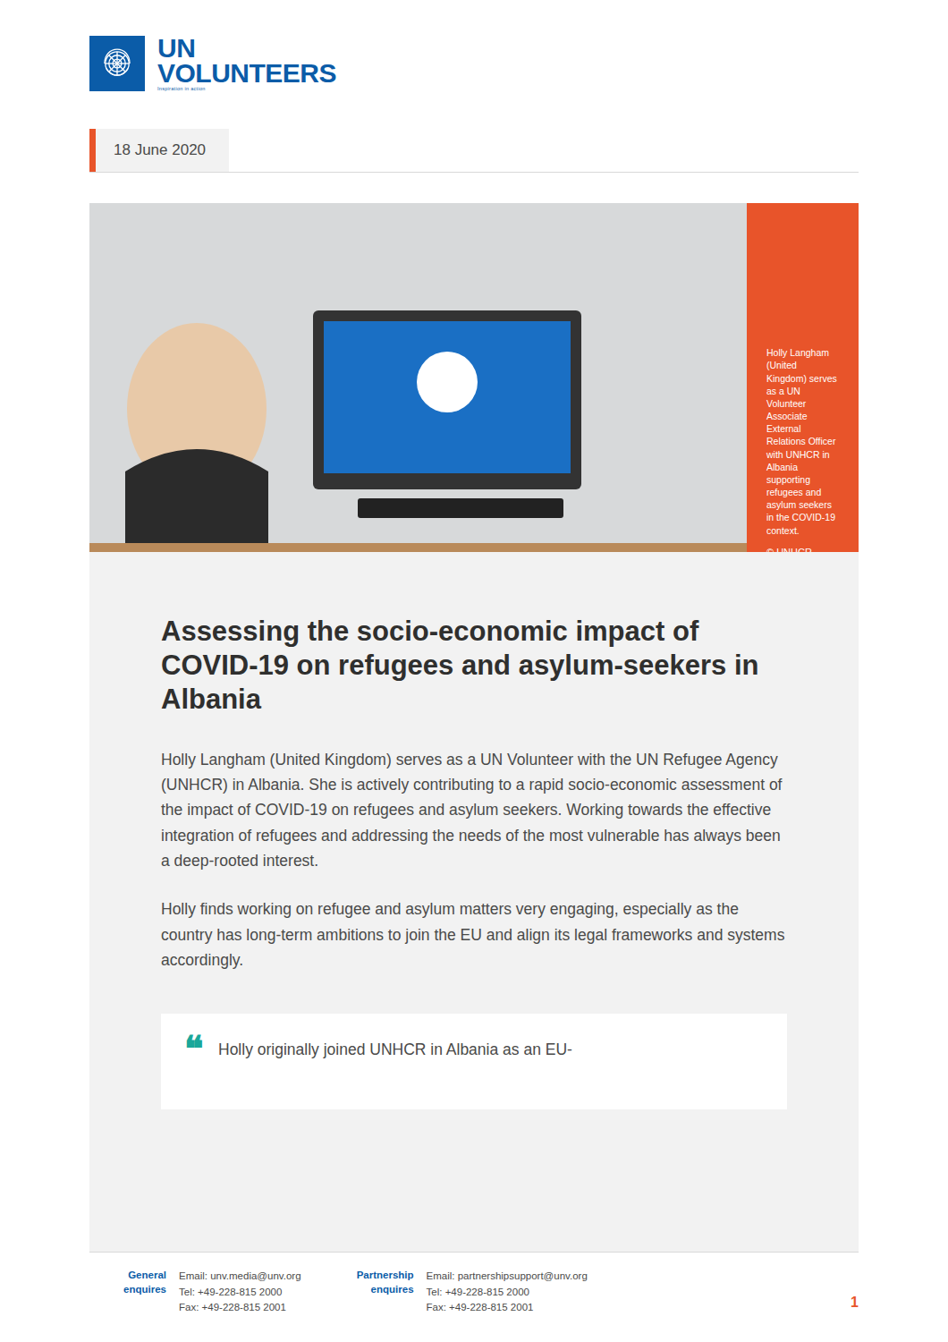UN VOLUNTEERS Inspiration in action
18 June 2020
Holly Langham (United Kingdom) serves as a UN Volunteer Associate External Relations Officer with UNHCR in Albania supporting refugees and asylum seekers in the COVID-19 context.
© UNHCR, 2020
Assessing the socio-economic impact of COVID-19 on refugees and asylum-seekers in Albania
Holly Langham (United Kingdom) serves as a UN Volunteer with the UN Refugee Agency (UNHCR) in Albania. She is actively contributing to a rapid socio-economic assessment of the impact of COVID-19 on refugees and asylum seekers. Working towards the effective integration of refugees and addressing the needs of the most vulnerable has always been a deep-rooted interest.
Holly finds working on refugee and asylum matters very engaging, especially as the country has long-term ambitions to join the EU and align its legal frameworks and systems accordingly.
❝
Holly originally joined UNHCR in Albania as an EU-
General
enquires
Email: unv.media@unv.org
Tel: +49-228-815 2000
Fax: +49-228-815 2001
Partnership
enquires
Email: partnershipsupport@unv.org
Tel: +49-228-815 2000
Fax: +49-228-815 2001
1